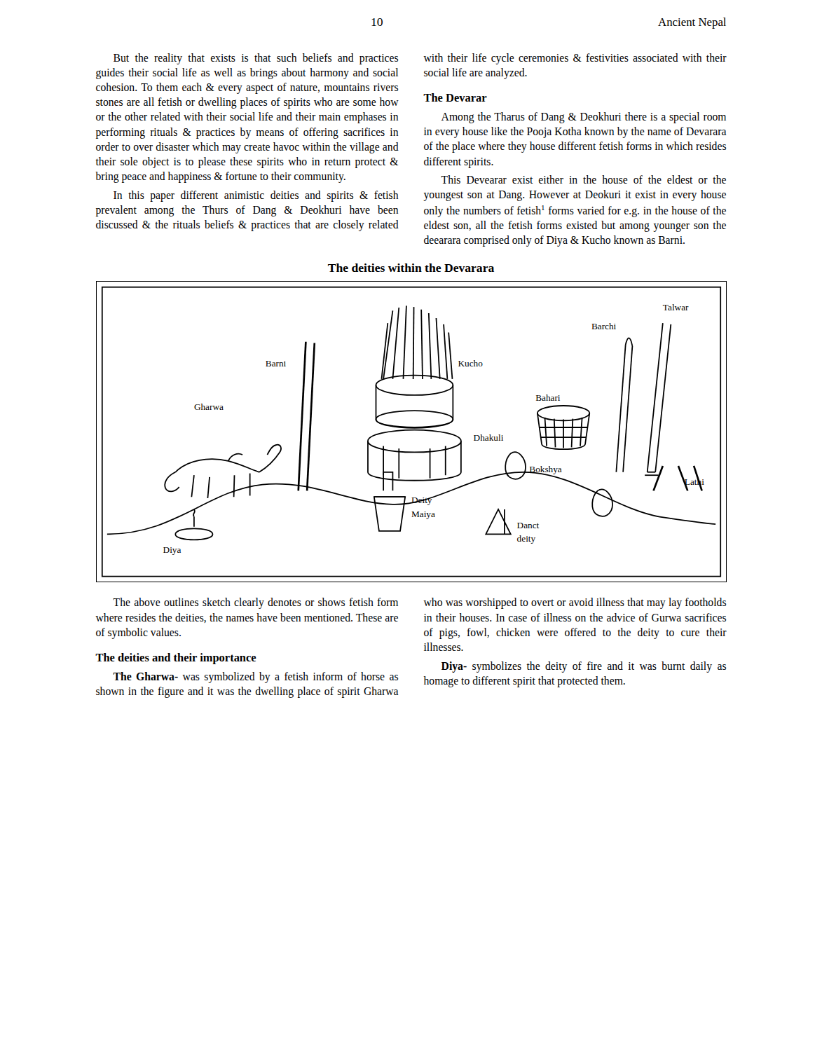10 Ancient Nepal
But the reality that exists is that such beliefs and practices guides their social life as well as brings about harmony and social cohesion. To them each & every aspect of nature, mountains rivers stones are all fetish or dwelling places of spirits who are some how or the other related with their social life and their main emphases in performing rituals & practices by means of offering sacrifices in order to over disaster which may create havoc within the village and their sole object is to please these spirits who in return protect & bring peace and happiness & fortune to their community.
In this paper different animistic deities and spirits & fetish prevalent among the Thurs of Dang & Deokhuri have been discussed & the rituals beliefs & practices that are closely related with their life cycle ceremonies & festivities associated with their social life are analyzed.
The Devarar
Among the Tharus of Dang & Deokhuri there is a special room in every house like the Pooja Kotha known by the name of Devarara of the place where they house different fetish forms in which resides different spirits.
This Devearar exist either in the house of the eldest or the youngest son at Dang. However at Deokuri it exist in every house only the numbers of fetish1 forms varied for e.g. in the house of the eldest son, all the fetish forms existed but among younger son the deearara comprised only of Diya & Kucho known as Barni.
The deities within the Devarara
Talwar Barchi Kucho Barni Gharwa Dhakuli Bahari Bokshya Lathi Deity Maiya Danct deity Diya
The above outlines sketch clearly denotes or shows fetish form where resides the deities, the names have been mentioned. These are of symbolic values.
The deities and their importance
The Gharwa- was symbolized by a fetish inform of horse as shown in the figure and it was the dwelling place of spirit Gharwa who was worshipped to overt or avoid illness that may lay footholds in their houses. In case of illness on the advice of Gurwa sacrifices of pigs, fowl, chicken were offered to the deity to cure their illnesses.
Diya- symbolizes the deity of fire and it was burnt daily as homage to different spirit that protected them.